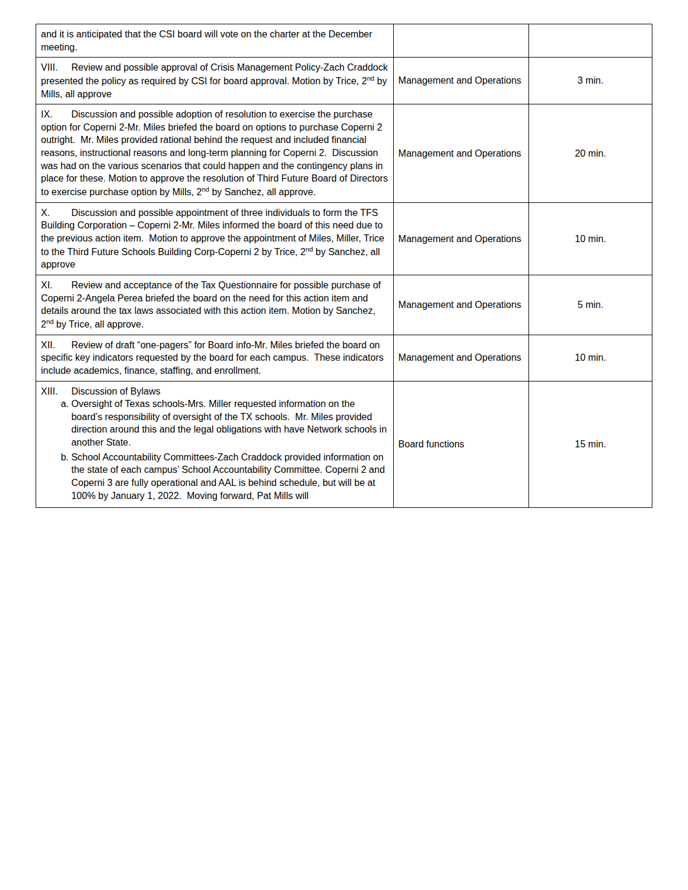| and it is anticipated that the CSI board will vote on the charter at the December meeting. | | |
| VIII. Review and possible approval of Crisis Management Policy-Zach Craddock presented the policy as required by CSI for board approval. Motion by Trice, 2 nd by Mills, all approve | Management and Operations | 3 min. |
| IX. Discussion and possible adoption of resolution to exercise the purchase option for Coperni 2-Mr. Miles briefed the board on options to purchase Coperni 2 outright. Mr. Miles provided rational behind the request and included financial reasons, instructional reasons and long-term planning for Coperni 2. Discussion was had on the various scenarios that could happen and the contingency plans in place for these. Motion to approve the resolution of Third Future Board of Directors to exercise purchase option by Mills, 2 nd by Sanchez, all approve. | Management and Operations | 20 min. |
| X. Discussion and possible appointment of three individuals to form the TFS Building Corporation – Coperni 2-Mr. Miles informed the board of this need due to the previous action item. Motion to approve the appointment of Miles, Miller, Trice to the Third Future Schools Building Corp-Coperni 2 by Trice, 2 nd by Sanchez, all approve | Management and Operations | 10 min. |
| XI. Review and acceptance of the Tax Questionnaire for possible purchase of Coperni 2-Angela Perea briefed the board on the need for this action item and details around the tax laws associated with this action item. Motion by Sanchez, 2 nd by Trice, all approve. | Management and Operations | 5 min. |
| XII. Review of draft “one-pagers” for Board info-Mr. Miles briefed the board on specific key indicators requested by the board for each campus. These indicators include academics, finance, staffing, and enrollment. | Management and Operations | 10 min. |
| XIII. Discussion of Bylaws Oversight of Texas schools-Mrs. Miller requested information on the board’s responsibility of oversight of the TX schools. Mr. Miles provided direction around this and the legal obligations with have Network schools in another State. School Accountability Committees-Zach Craddock provided information on the state of each campus’ School Accountability Committee. Coperni 2 and Coperni 3 are fully operational and AAL is behind schedule, but will be at 100% by January 1, 2022. Moving forward, Pat Mills will | Board functions | 15 min. |